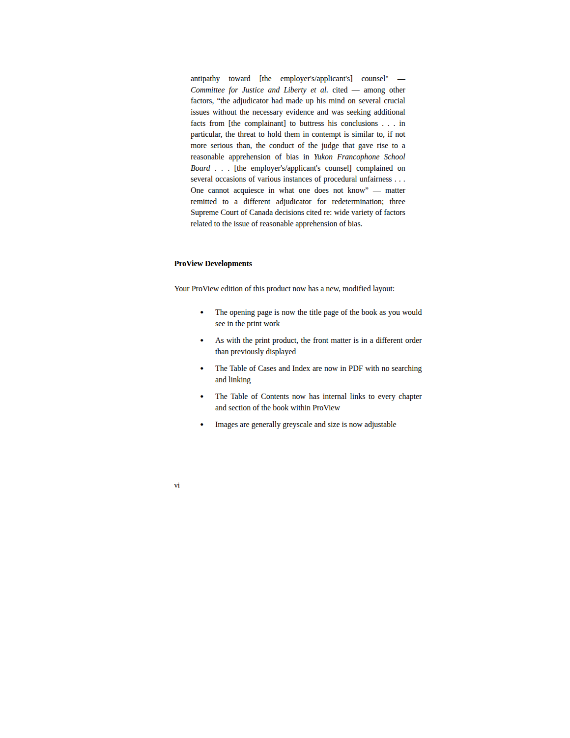antipathy toward [the employer's/applicant's] counsel" — Committee for Justice and Liberty et al. cited — among other factors, “the adjudicator had made up his mind on several crucial issues without the necessary evidence and was seeking additional facts from [the complainant] to buttress his conclusions . . . in particular, the threat to hold them in contempt is similar to, if not more serious than, the conduct of the judge that gave rise to a reasonable apprehension of bias in Yukon Francophone School Board . . . [the employer's/applicant's counsel] complained on several occasions of various instances of procedural unfairness . . . One cannot acquiesce in what one does not know” — matter remitted to a different adjudicator for redetermination; three Supreme Court of Canada decisions cited re: wide variety of factors related to the issue of reasonable apprehension of bias.
ProView Developments
Your ProView edition of this product now has a new, modified layout:
The opening page is now the title page of the book as you would see in the print work
As with the print product, the front matter is in a different order than previously displayed
The Table of Cases and Index are now in PDF with no searching and linking
The Table of Contents now has internal links to every chapter and section of the book within ProView
Images are generally greyscale and size is now adjustable
vi